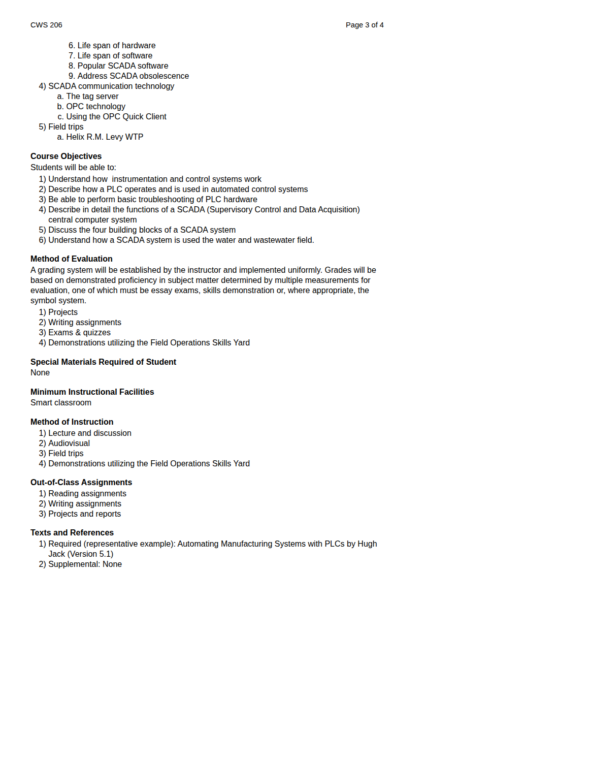CWS 206 Page 3 of 4
Life span of hardware
Life span of software
Popular SCADA software
Address SCADA obsolescence
SCADA communication technology
The tag server
OPC technology
Using the OPC Quick Client
Field trips
Helix R.M. Levy WTP
Course Objectives
Students will be able to:
Understand how instrumentation and control systems work
Describe how a PLC operates and is used in automated control systems
Be able to perform basic troubleshooting of PLC hardware
Describe in detail the functions of a SCADA (Supervisory Control and Data Acquisition) central computer system
Discuss the four building blocks of a SCADA system
Understand how a SCADA system is used the water and wastewater field.
Method of Evaluation
A grading system will be established by the instructor and implemented uniformly. Grades will be based on demonstrated proficiency in subject matter determined by multiple measurements for evaluation, one of which must be essay exams, skills demonstration or, where appropriate, the symbol system.
Projects
Writing assignments
Exams & quizzes
Demonstrations utilizing the Field Operations Skills Yard
Special Materials Required of Student
None
Minimum Instructional Facilities
Smart classroom
Method of Instruction
Lecture and discussion
Audiovisual
Field trips
Demonstrations utilizing the Field Operations Skills Yard
Out-of-Class Assignments
Reading assignments
Writing assignments
Projects and reports
Texts and References
Required (representative example): Automating Manufacturing Systems with PLCs by Hugh Jack (Version 5.1)
Supplemental: None